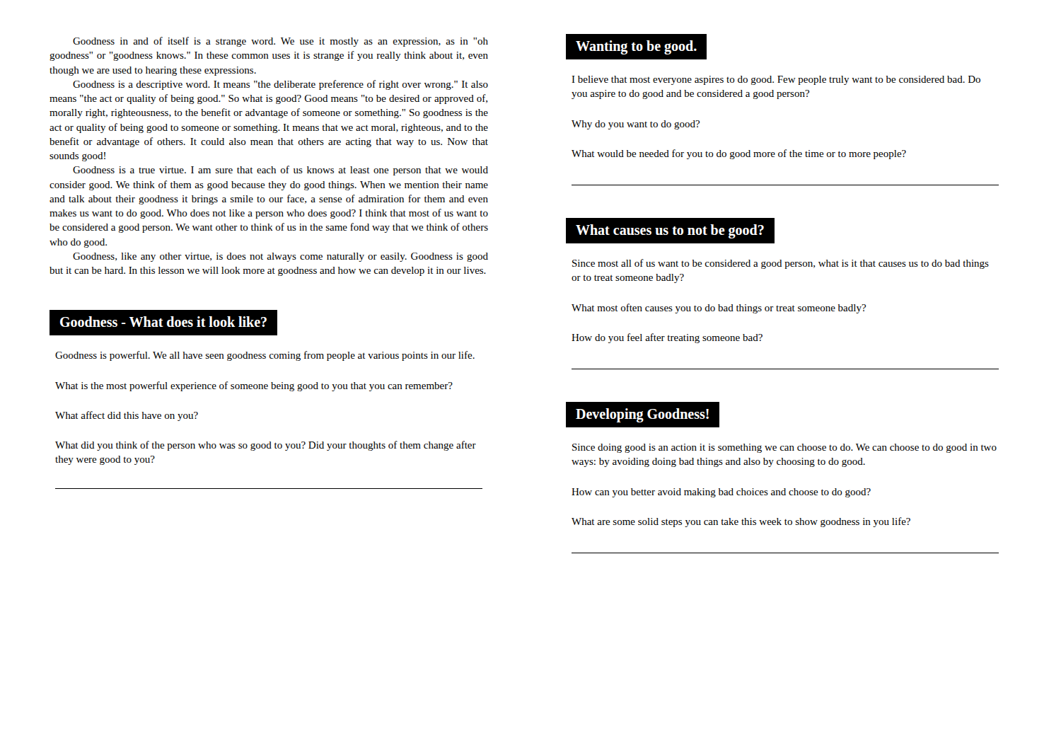Goodness in and of itself is a strange word. We use it mostly as an expression, as in "oh goodness" or "goodness knows." In these common uses it is strange if you really think about it, even though we are used to hearing these expressions.
Goodness is a descriptive word. It means "the deliberate preference of right over wrong." It also means "the act or quality of being good." So what is good? Good means "to be desired or approved of, morally right, righteousness, to the benefit or advantage of someone or something." So goodness is the act or quality of being good to someone or something. It means that we act moral, righteous, and to the benefit or advantage of others. It could also mean that others are acting that way to us. Now that sounds good!
Goodness is a true virtue. I am sure that each of us knows at least one person that we would consider good. We think of them as good because they do good things. When we mention their name and talk about their goodness it brings a smile to our face, a sense of admiration for them and even makes us want to do good. Who does not like a person who does good? I think that most of us want to be considered a good person. We want other to think of us in the same fond way that we think of others who do good.
Goodness, like any other virtue, is does not always come naturally or easily. Goodness is good but it can be hard. In this lesson we will look more at goodness and how we can develop it in our lives.
Goodness - What does it look like?
Goodness is powerful. We all have seen goodness coming from people at various points in our life.
What is the most powerful experience of someone being good to you that you can remember?
What affect did this have on you?
What did you think of the person who was so good to you? Did your thoughts of them change after they were good to you?
Wanting to be good.
I believe that most everyone aspires to do good. Few people truly want to be considered bad. Do you aspire to do good and be considered a good person?
Why do you want to do good?
What would be needed for you to do good more of the time or to more people?
What causes us to not be good?
Since most all of us want to be considered a good person, what is it that causes us to do bad things or to treat someone badly?
What most often causes you to do bad things or treat someone badly?
How do you feel after treating someone bad?
Developing Goodness!
Since doing good is an action it is something we can choose to do. We can choose to do good in two ways: by avoiding doing bad things and also by choosing to do good.
How can you better avoid making bad choices and choose to do good?
What are some solid steps you can take this week to show goodness in you life?